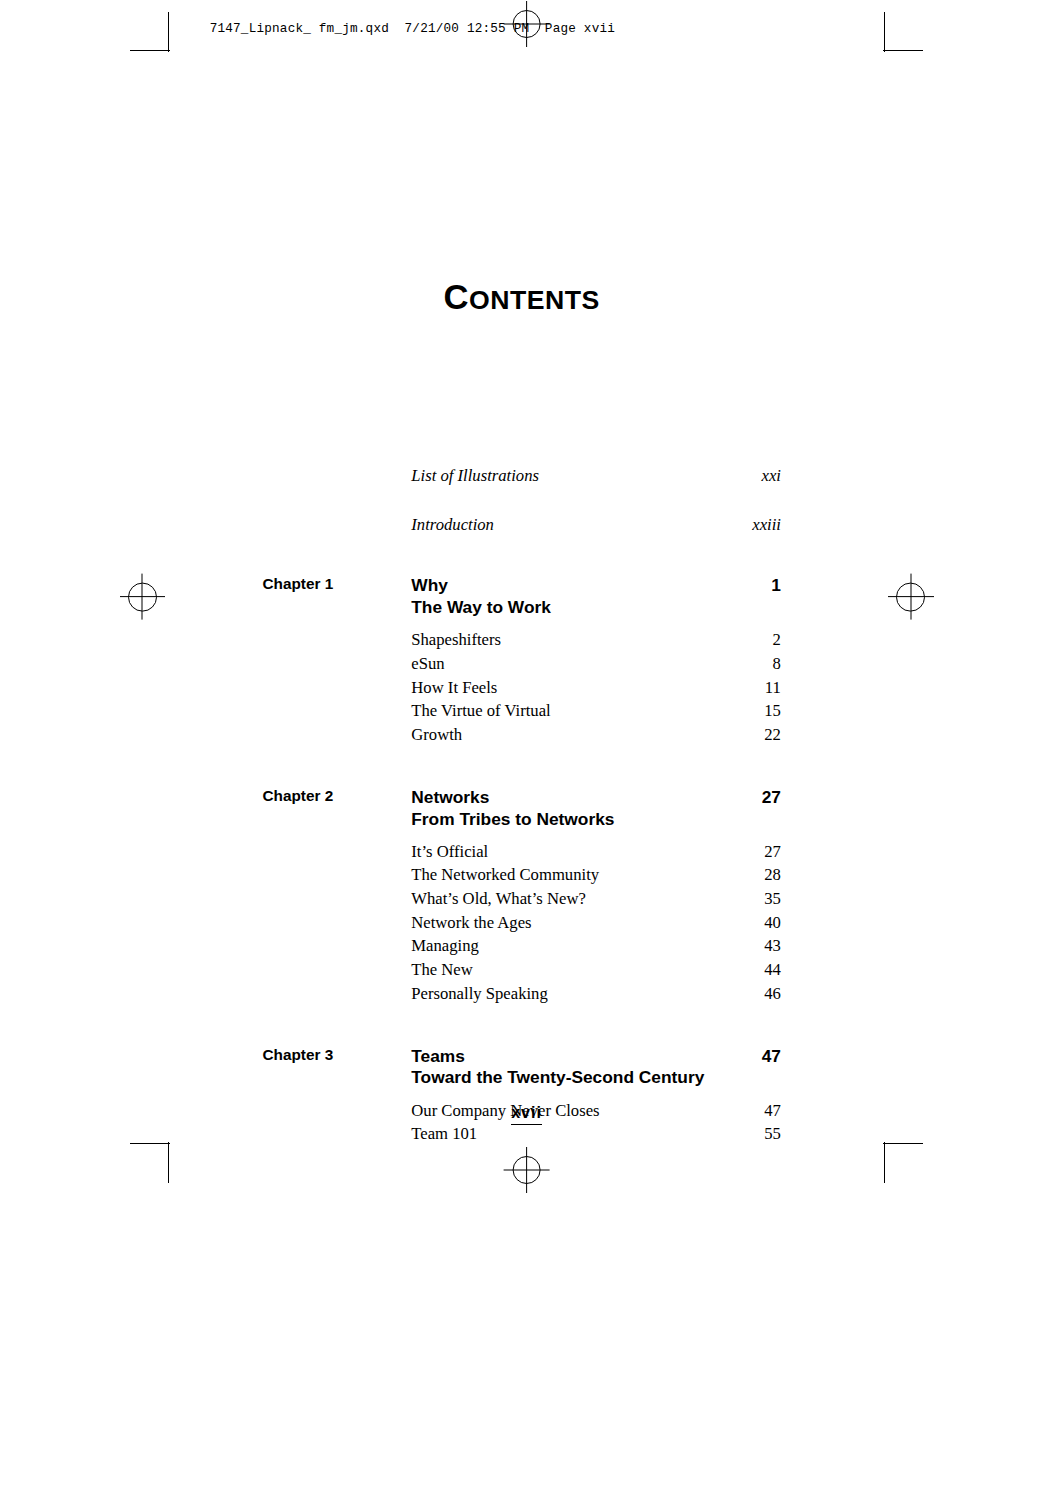7147_Lipnack_ fm_jm.qxd 7/21/00 12:55 PM Page xvii
CONTENTS
| | List of Illustrations | xxi |
| | Introduction | xxiii |
| Chapter 1 | Why The Way to Work | 1 |
| | Shapeshifters | 2 |
| | eSun | 8 |
| | How It Feels | 11 |
| | The Virtue of Virtual | 15 |
| | Growth | 22 |
| Chapter 2 | Networks From Tribes to Networks | 27 |
| | It’s Official | 27 |
| | The Networked Community | 28 |
| | What’s Old, What’s New? | 35 |
| | Network the Ages | 40 |
| | Managing | 43 |
| | The New | 44 |
| | Personally Speaking | 46 |
| Chapter 3 | Teams Toward the Twenty-Second Century | 47 |
| | Our Company Never Closes | 47 |
| | Team 101 | 55 |
xvii